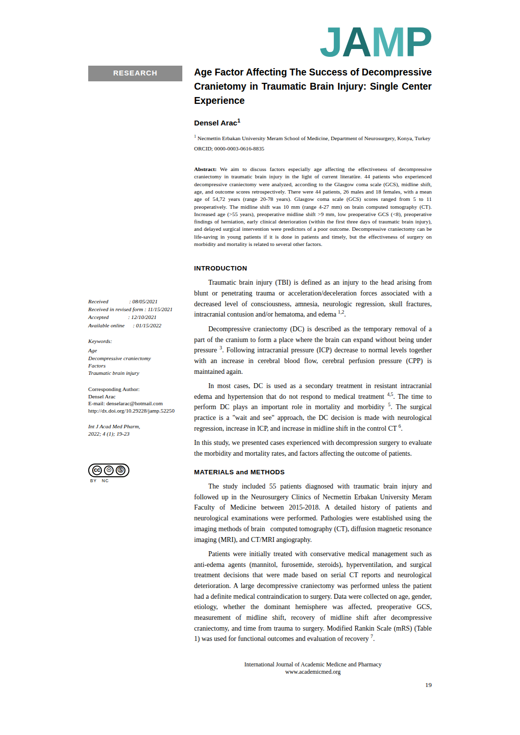JAMP
RESEARCH
Received : 08/05/2021
Received in revised form : 11/15/2021
Accepted : 12/10/2021
Available online : 01/15/2022
Keywords:
Age
Decompressive craniectomy
Factors
Traumatic brain injury
Corresponding Author:
Densel Arac
E-mail: denselarac@hotmail.com
http://dx.doi.org/10.29228/jamp.52250
Int J Acad Med Pharm,
2022; 4 (1); 19-23
cc ☉ Ⓢ
BY NC
Age Factor Affecting The Success of Decompressive Cranietomy in Traumatic Brain Injury: Single Center Experience
Densel Arac1
1 Necmettin Erbakan University Meram School of Medicine, Department of Neurosurgery, Konya, Turkey
ORCID; 0000-0003-0616-8835
Abstract: We aim to discuss factors especially age affecting the effectiveness of decompressive craniectomy in traumatic brain injury in the light of current literatüre. 44 patients who experienced decompressive craniectomy were analyzed, according to the Glasgow coma scale (GCS), midline shift, age, and outcome scores retrospectively. There were 44 patients, 26 males and 18 females, with a mean age of 54,72 years (range 20-78 years). Glasgow coma scale (GCS) scores ranged from 5 to 11 preoperatively. The midline shift was 10 mm (range 4-27 mm) on brain computed tomography (CT). Increased age (>55 years), preoperative midline shift >9 mm, low preoperative GCS (<8), preoperative findings of herniation, early clinical deterioration (within the first three days of traumatic brain injury), and delayed surgical intervention were predictors of a poor outcome. Decompressive craniectomy can be life-saving in young patients if it is done in patients and timely, but the effectiveness of surgery on morbidity and mortality is related to several other factors.
INTRODUCTION
Traumatic brain injury (TBI) is defined as an injury to the head arising from blunt or penetrating trauma or acceleration/deceleration forces associated with a decreased level of consciousness, amnesia, neurologic regression, skull fractures, intracranial contusion and/or hematoma, and edema 1,2.
Decompressive craniectomy (DC) is described as the temporary removal of a part of the cranium to form a place where the brain can expand without being under pressure 3. Following intracranial pressure (ICP) decrease to normal levels together with an increase in cerebral blood flow, cerebral perfusion pressure (CPP) is maintained again.
In most cases, DC is used as a secondary treatment in resistant intracranial edema and hypertension that do not respond to medical treatment 4,5. The time to perform DC plays an important role in mortality and morbidity 5. The surgical practice is a "wait and see" approach, the DC decision is made with neurological regression, increase in ICP, and increase in midline shift in the control CT 6.
In this study, we presented cases experienced with decompression surgery to evaluate the morbidity and mortality rates, and factors affecting the outcome of patients.
MATERIALS and METHODS
The study included 55 patients diagnosed with traumatic brain injury and followed up in the Neurosurgery Clinics of Necmettin Erbakan University Meram Faculty of Medicine between 2015-2018. A detailed history of patients and neurological examinations were performed. Pathologies were established using the imaging methods of brain computed tomography (CT), diffusion magnetic resonance imaging (MRI), and CT/MRI angiography.
Patients were initially treated with conservative medical management such as anti-edema agents (mannitol, furosemide, steroids), hyperventilation, and surgical treatment decisions that were made based on serial CT reports and neurological deterioration. A large decompressive craniectomy was performed unless the patient had a definite medical contraindication to surgery. Data were collected on age, gender, etiology, whether the dominant hemisphere was affected, preoperative GCS, measurement of midline shift, recovery of midline shift after decompressive craniectomy, and time from trauma to surgery. Modified Rankin Scale (mRS) (Table 1) was used for functional outcomes and evaluation of recovery 7.
International Journal of Academic Medicne and Pharmacy
www.academicmed.org
19